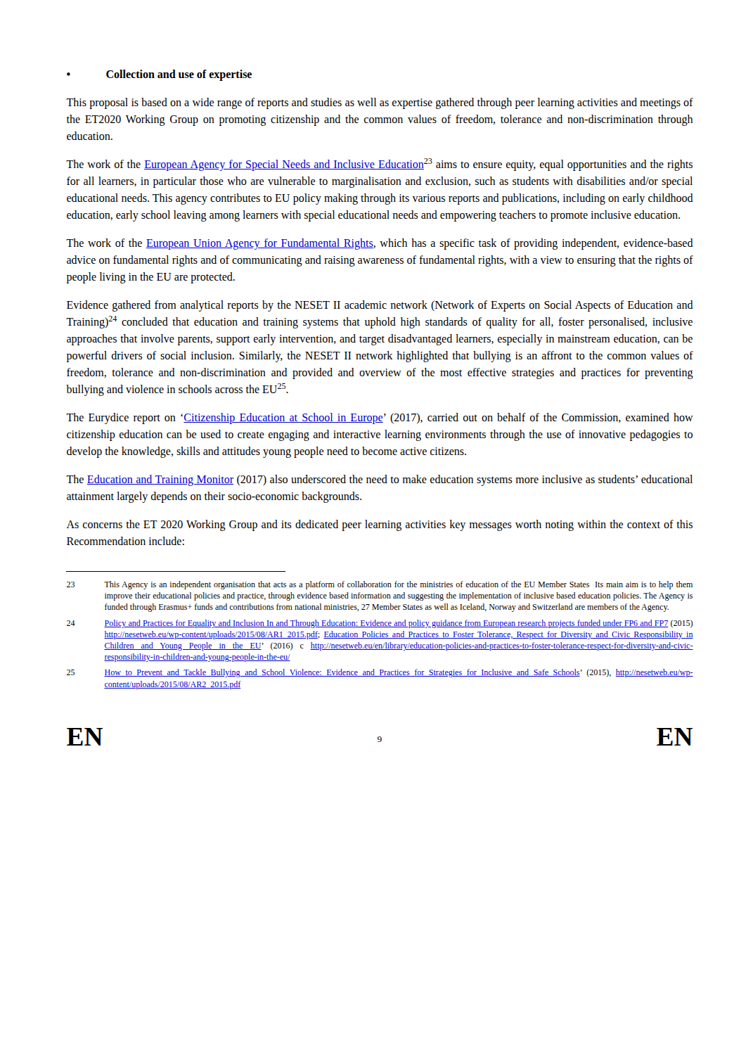•Collection and use of expertise
This proposal is based on a wide range of reports and studies as well as expertise gathered through peer learning activities and meetings of the ET2020 Working Group on promoting citizenship and the common values of freedom, tolerance and non-discrimination through education.
The work of the European Agency for Special Needs and Inclusive Education23 aims to ensure equity, equal opportunities and the rights for all learners, in particular those who are vulnerable to marginalisation and exclusion, such as students with disabilities and/or special educational needs. This agency contributes to EU policy making through its various reports and publications, including on early childhood education, early school leaving among learners with special educational needs and empowering teachers to promote inclusive education.
The work of the European Union Agency for Fundamental Rights, which has a specific task of providing independent, evidence-based advice on fundamental rights and of communicating and raising awareness of fundamental rights, with a view to ensuring that the rights of people living in the EU are protected.
Evidence gathered from analytical reports by the NESET II academic network (Network of Experts on Social Aspects of Education and Training)24 concluded that education and training systems that uphold high standards of quality for all, foster personalised, inclusive approaches that involve parents, support early intervention, and target disadvantaged learners, especially in mainstream education, can be powerful drivers of social inclusion. Similarly, the NESET II network highlighted that bullying is an affront to the common values of freedom, tolerance and non-discrimination and provided and overview of the most effective strategies and practices for preventing bullying and violence in schools across the EU25.
The Eurydice report on ‘Citizenship Education at School in Europe’ (2017), carried out on behalf of the Commission, examined how citizenship education can be used to create engaging and interactive learning environments through the use of innovative pedagogies to develop the knowledge, skills and attitudes young people need to become active citizens.
The Education and Training Monitor (2017) also underscored the need to make education systems more inclusive as students’ educational attainment largely depends on their socio-economic backgrounds.
As concerns the ET 2020 Working Group and its dedicated peer learning activities key messages worth noting within the context of this Recommendation include:
23
This Agency is an independent organisation that acts as a platform of collaboration for the ministries of education of the EU Member States Its main aim is to help them improve their educational policies and practice, through evidence based information and suggesting the implementation of inclusive based education policies. The Agency is funded through Erasmus+ funds and contributions from national ministries, 27 Member States as well as Iceland, Norway and Switzerland are members of the Agency.
24
Policy and Practices for Equality and Inclusion In and Through Education: Evidence and policy guidance from European research projects funded under FP6 and FP7 (2015) http://nesetweb.eu/wp-content/uploads/2015/08/AR1_2015.pdf; Education Policies and Practices to Foster Tolerance, Respect for Diversity and Civic Responsibility in Children and Young People in the EU’ (2016) c http://nesetweb.eu/en/library/education-policies-and-practices-to-foster-tolerance-respect-for-diversity-and-civic-responsibility-in-children-and-young-people-in-the-eu/
25
How to Prevent and Tackle Bullying and School Violence: Evidence and Practices for Strategies for Inclusive and Safe Schools’ (2015), http://nesetweb.eu/wp-content/uploads/2015/08/AR2_2015.pdf
EN
9
EN